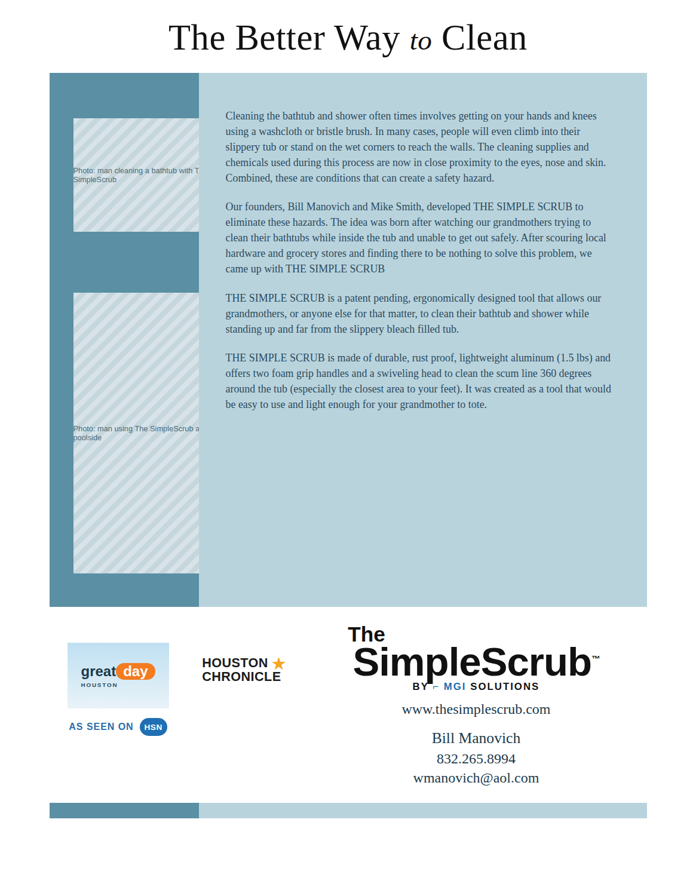The Better Way to Clean
Photo: man cleaning a bathtub with The SimpleScrub
Photo: man using The SimpleScrub at poolside
Cleaning the bathtub and shower often times involves getting on your hands and knees using a washcloth or bristle brush. In many cases, people will even climb into their slippery tub or stand on the wet corners to reach the walls. The cleaning supplies and chemicals used during this process are now in close proximity to the eyes, nose and skin. Combined, these are conditions that can create a safety hazard.
Our founders, Bill Manovich and Mike Smith, developed THE SIMPLE SCRUB to eliminate these hazards. The idea was born after watching our grandmothers trying to clean their bathtubs while inside the tub and unable to get out safely. After scouring local hardware and grocery stores and finding there to be nothing to solve this problem, we came up with THE SIMPLE SCRUB
THE SIMPLE SCRUB is a patent pending, ergonomically designed tool that allows our grandmothers, or anyone else for that matter, to clean their bathtub and shower while standing up and far from the slippery bleach filled tub.
THE SIMPLE SCRUB is made of durable, rust proof, lightweight aluminum (1.5 lbs) and offers two foam grip handles and a swiveling head to clean the scum line 360 degrees around the tub (especially the closest area to your feet). It was created as a tool that would be easy to use and light enough for your grandmother to tote.
greatday HOUSTON
AS SEEN ON HSN
HOUSTON ★
CHRONICLE
The SimpleScrub™
BY ⌐ MGI SOLUTIONS
www.thesimplescrub.com
Bill Manovich
832.265.8994
wmanovich@aol.com